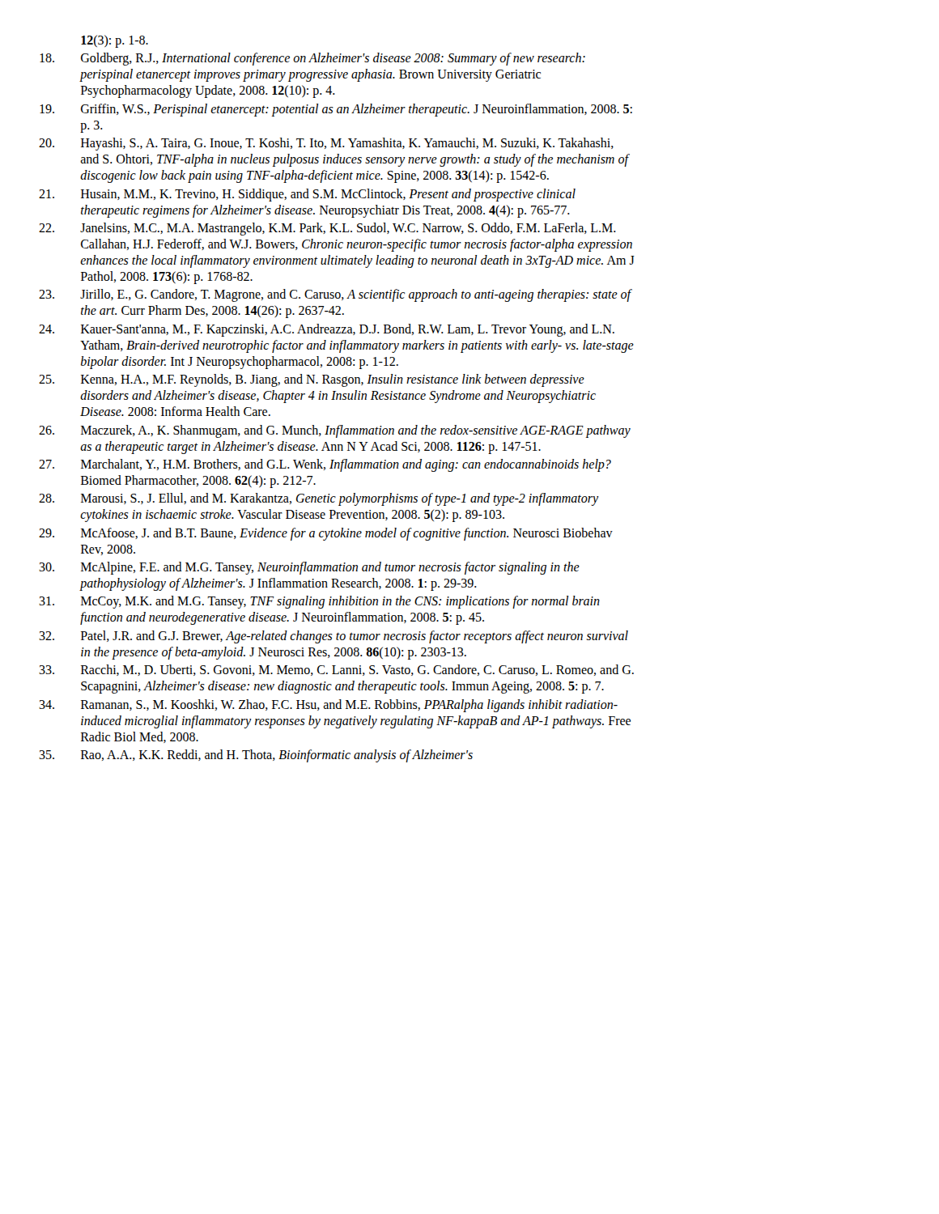12(3): p. 1-8.
18. Goldberg, R.J., International conference on Alzheimer's disease 2008: Summary of new research: perispinal etanercept improves primary progressive aphasia. Brown University Geriatric Psychopharmacology Update, 2008. 12(10): p. 4.
19. Griffin, W.S., Perispinal etanercept: potential as an Alzheimer therapeutic. J Neuroinflammation, 2008. 5: p. 3.
20. Hayashi, S., A. Taira, G. Inoue, T. Koshi, T. Ito, M. Yamashita, K. Yamauchi, M. Suzuki, K. Takahashi, and S. Ohtori, TNF-alpha in nucleus pulposus induces sensory nerve growth: a study of the mechanism of discogenic low back pain using TNF-alpha-deficient mice. Spine, 2008. 33(14): p. 1542-6.
21. Husain, M.M., K. Trevino, H. Siddique, and S.M. McClintock, Present and prospective clinical therapeutic regimens for Alzheimer's disease. Neuropsychiatr Dis Treat, 2008. 4(4): p. 765-77.
22. Janelsins, M.C., M.A. Mastrangelo, K.M. Park, K.L. Sudol, W.C. Narrow, S. Oddo, F.M. LaFerla, L.M. Callahan, H.J. Federoff, and W.J. Bowers, Chronic neuron-specific tumor necrosis factor-alpha expression enhances the local inflammatory environment ultimately leading to neuronal death in 3xTg-AD mice. Am J Pathol, 2008. 173(6): p. 1768-82.
23. Jirillo, E., G. Candore, T. Magrone, and C. Caruso, A scientific approach to anti-ageing therapies: state of the art. Curr Pharm Des, 2008. 14(26): p. 2637-42.
24. Kauer-Sant'anna, M., F. Kapczinski, A.C. Andreazza, D.J. Bond, R.W. Lam, L. Trevor Young, and L.N. Yatham, Brain-derived neurotrophic factor and inflammatory markers in patients with early- vs. late-stage bipolar disorder. Int J Neuropsychopharmacol, 2008: p. 1-12.
25. Kenna, H.A., M.F. Reynolds, B. Jiang, and N. Rasgon, Insulin resistance link between depressive disorders and Alzheimer's disease, Chapter 4 in Insulin Resistance Syndrome and Neuropsychiatric Disease. 2008: Informa Health Care.
26. Maczurek, A., K. Shanmugam, and G. Munch, Inflammation and the redox-sensitive AGE-RAGE pathway as a therapeutic target in Alzheimer's disease. Ann N Y Acad Sci, 2008. 1126: p. 147-51.
27. Marchalant, Y., H.M. Brothers, and G.L. Wenk, Inflammation and aging: can endocannabinoids help? Biomed Pharmacother, 2008. 62(4): p. 212-7.
28. Marousi, S., J. Ellul, and M. Karakantza, Genetic polymorphisms of type-1 and type-2 inflammatory cytokines in ischaemic stroke. Vascular Disease Prevention, 2008. 5(2): p. 89-103.
29. McAfoose, J. and B.T. Baune, Evidence for a cytokine model of cognitive function. Neurosci Biobehav Rev, 2008.
30. McAlpine, F.E. and M.G. Tansey, Neuroinflammation and tumor necrosis factor signaling in the pathophysiology of Alzheimer's. J Inflammation Research, 2008. 1: p. 29-39.
31. McCoy, M.K. and M.G. Tansey, TNF signaling inhibition in the CNS: implications for normal brain function and neurodegenerative disease. J Neuroinflammation, 2008. 5: p. 45.
32. Patel, J.R. and G.J. Brewer, Age-related changes to tumor necrosis factor receptors affect neuron survival in the presence of beta-amyloid. J Neurosci Res, 2008. 86(10): p. 2303-13.
33. Racchi, M., D. Uberti, S. Govoni, M. Memo, C. Lanni, S. Vasto, G. Candore, C. Caruso, L. Romeo, and G. Scapagnini, Alzheimer's disease: new diagnostic and therapeutic tools. Immun Ageing, 2008. 5: p. 7.
34. Ramanan, S., M. Kooshki, W. Zhao, F.C. Hsu, and M.E. Robbins, PPARalpha ligands inhibit radiation-induced microglial inflammatory responses by negatively regulating NF-kappaB and AP-1 pathways. Free Radic Biol Med, 2008.
35. Rao, A.A., K.K. Reddi, and H. Thota, Bioinformatic analysis of Alzheimer's